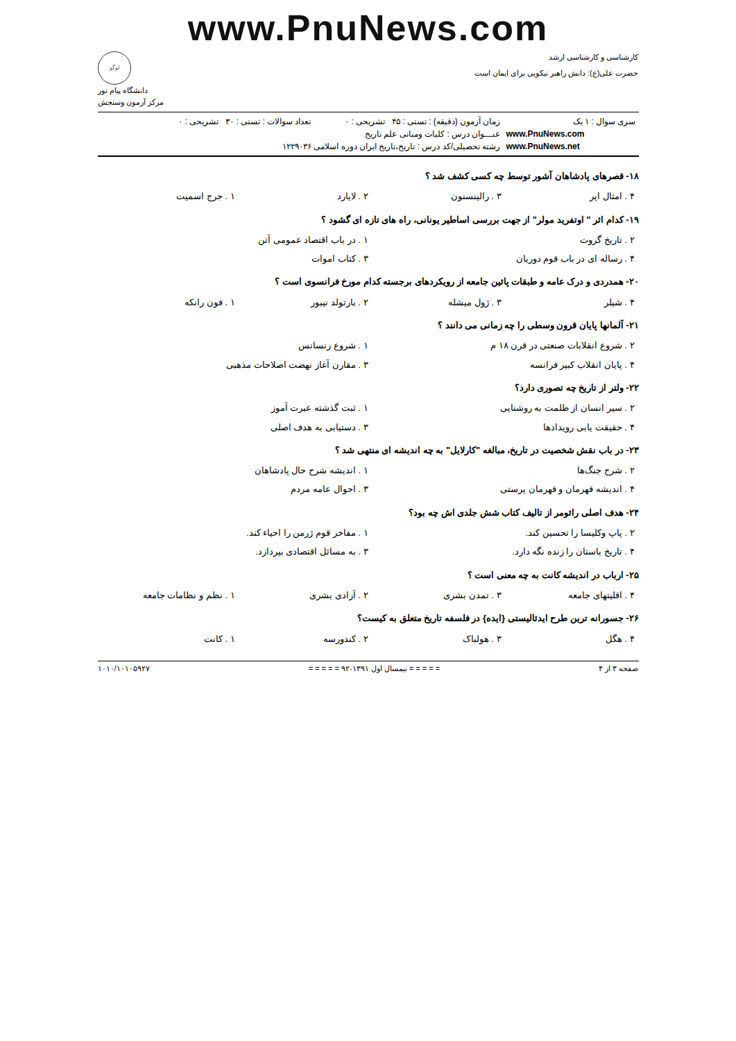www.PnuNews.com
کارشناسی و کارشناسی ارشد
حضرت علی(ع): دانش راهبر نیکویی برای ایمان است
لوگو
دانشگاه پیام نور
مرکز آزمون وسنجش
| سری سوال : ۱ یک | زمان آزمون (دقیقه) : تستی : ۴۵ تشریحی : ۰ | تعداد سوالات : تستی : ۳۰ تشریحی : ۰ |
| www.PnuNews.com | عنـــوان درس : کلیات ومبانی علم تاریخ |
| www.PnuNews.net | رشته تحصیلی/کد درس : تاریخ،تاریخ ایران دوره اسلامی ۱۲۲۹۰۳۶ |
۱۸- قصرهای پادشاهان آشور توسط چه کسی کشف شد ؟
۴ . امثال اپر
۳ . رالینسنون
۲ . لایارد
۱ . جرج اسمیت
۱۹- کدام اثر " اوتفرید مولر" از جهت بررسی اساطیر یونانی، راه های تازه ای گشود ؟
۲ . تاریخ گروت
۱ . در باب اقتصاد عمومی آتن
۴ . رساله ای در باب قوم دوریان
۳ . کتاب اموات
۲۰- همدردی و درک عامه و طبقات پائین جامعه از رویکردهای برجسته کدام مورخ فرانسوی است ؟
۴ . شیلر
۳ . ژول میشله
۲ . بارتولد نیبور
۱ . فون رانکه
۲۱- آلمانها پایان قرون وسطی را چه زمانی می دانند ؟
۲ . شروع انقلابات صنعتی در قرن ۱۸ م
۱ . شروع رنسانس
۴ . پایان انقلاب کبیر فرانسه
۳ . مقارن آغاز نهضت اصلاحات مذهبی
۲۲- ولتر از تاریخ چه تصوری دارد؟
۲ . سیر انسان از ظلمت به روشنایی
۱ . ثبت گذشته عبرت آموز
۴ . حقیقت یابی رویدادها
۳ . دستیابی به هدف اصلی
۲۳- در باب نقش شخصیت در تاریخ، مبالغه "کارلایل" به چه اندیشه ای منتهی شد ؟
۲ . شرح جنگ‌ها
۱ . اندیشه شرح حال پادشاهان
۴ . اندیشه قهرمان و قهرمان پرستی
۳ . احوال عامه مردم
۲۴- هدف اصلی رائومر از تالیف کتاب شش جلدی اش چه بود؟
۲ . پاپ وکلیسا را تحسین کند.
۱ . مفاخر قوم ژرمن را احیاء کند.
۴ . تاریخ باستان را زنده نگه دارد.
۳ . به مسائل اقتصادی بپردازد.
۲۵- ارباب در اندیشه کانت به چه معنی است ؟
۴ . اقلیتهای جامعه
۳ . تمدن بشری
۲ . آزادی بشری
۱ . نظم و نظامات جامعه
۲۶- جسورانه ترین طرح ایدئالیستی {ایده} در فلسفه تاریخ متعلق به کیست؟
۴ . هگل
۳ . هولباک
۲ . کندورسه
۱ . کانت
صفحه ۳ از ۴
= = = = = نیمسال اول ۱۳۹۱-۹۲ = = = = =
۱۰۱۰/۱۰۱۰۵۹۲۷